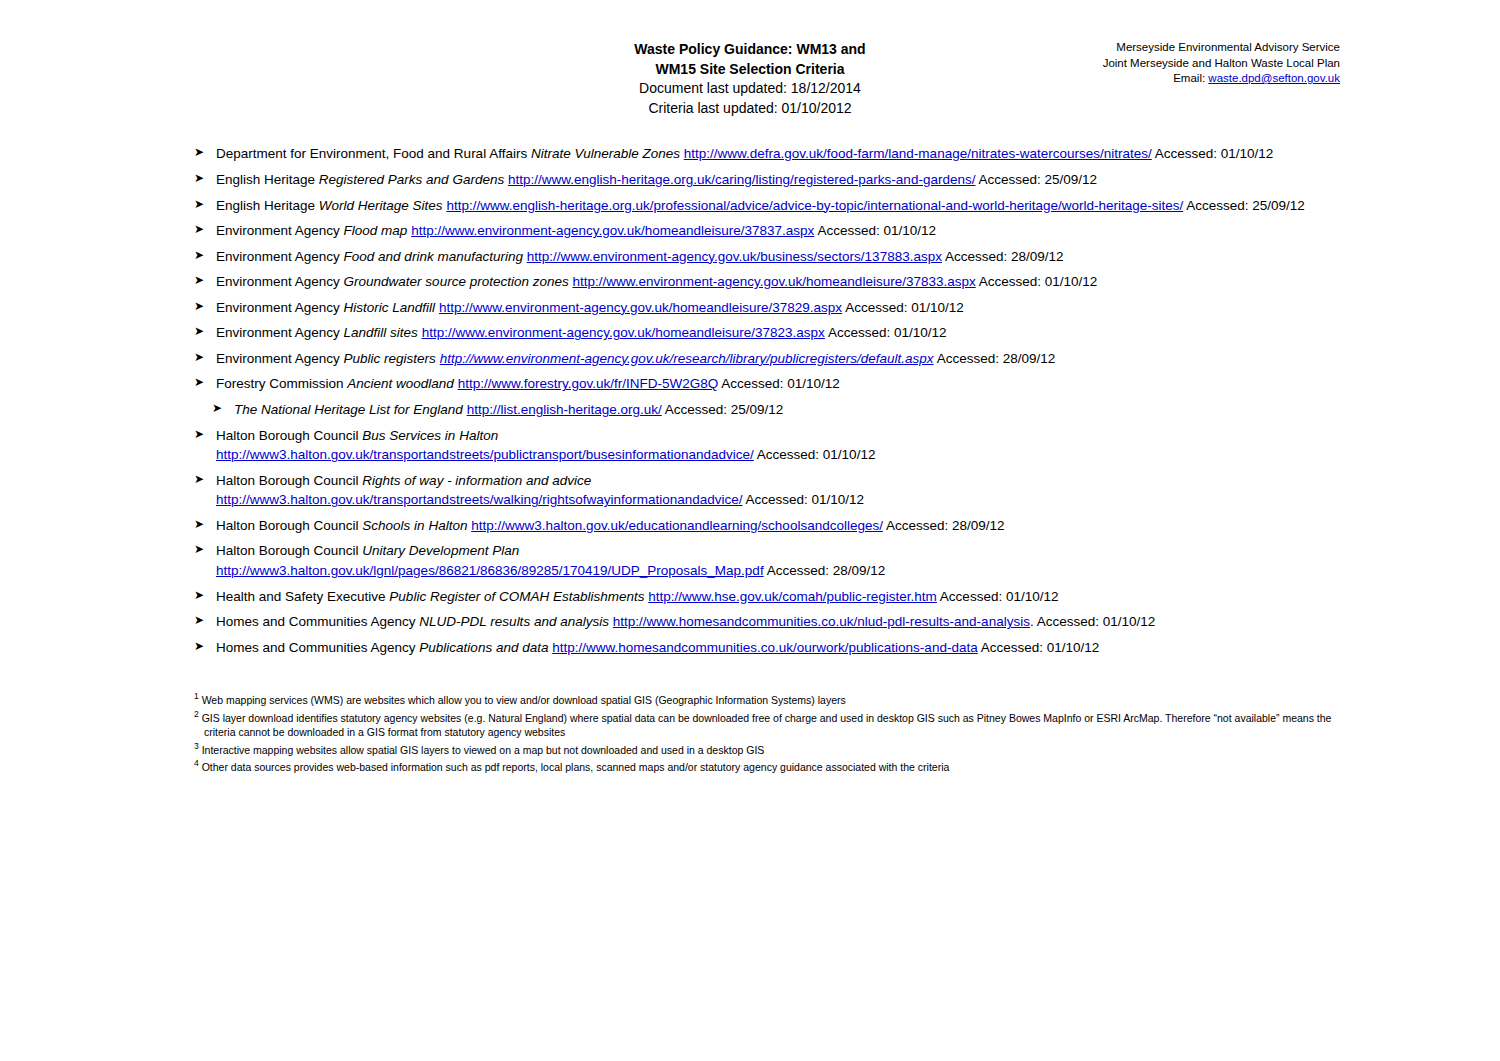Merseyside Environmental Advisory Service
Joint Merseyside and Halton Waste Local Plan
Email: waste.dpd@sefton.gov.uk
Waste Policy Guidance: WM13 and
WM15 Site Selection Criteria
Document last updated: 18/12/2014
Criteria last updated: 01/10/2012
Department for Environment, Food and Rural Affairs Nitrate Vulnerable Zones http://www.defra.gov.uk/food-farm/land-manage/nitrates-watercourses/nitrates/ Accessed: 01/10/12
English Heritage Registered Parks and Gardens http://www.english-heritage.org.uk/caring/listing/registered-parks-and-gardens/ Accessed: 25/09/12
English Heritage World Heritage Sites http://www.english-heritage.org.uk/professional/advice/advice-by-topic/international-and-world-heritage/world-heritage-sites/ Accessed: 25/09/12
Environment Agency Flood map http://www.environment-agency.gov.uk/homeandleisure/37837.aspx Accessed: 01/10/12
Environment Agency Food and drink manufacturing http://www.environment-agency.gov.uk/business/sectors/137883.aspx Accessed: 28/09/12
Environment Agency Groundwater source protection zones http://www.environment-agency.gov.uk/homeandleisure/37833.aspx Accessed: 01/10/12
Environment Agency Historic Landfill http://www.environment-agency.gov.uk/homeandleisure/37829.aspx Accessed: 01/10/12
Environment Agency Landfill sites http://www.environment-agency.gov.uk/homeandleisure/37823.aspx Accessed: 01/10/12
Environment Agency Public registers http://www.environment-agency.gov.uk/research/library/publicregisters/default.aspx Accessed: 28/09/12
Forestry Commission Ancient woodland http://www.forestry.gov.uk/fr/INFD-5W2G8Q Accessed: 01/10/12
The National Heritage List for England http://list.english-heritage.org.uk/ Accessed: 25/09/12
Halton Borough Council Bus Services in Halton
http://www3.halton.gov.uk/transportandstreets/publictransport/busesinformationandadvice/ Accessed: 01/10/12
Halton Borough Council Rights of way - information and advice
http://www3.halton.gov.uk/transportandstreets/walking/rightsofwayinformationandadvice/ Accessed: 01/10/12
Halton Borough Council Schools in Halton http://www3.halton.gov.uk/educationandlearning/schoolsandcolleges/ Accessed: 28/09/12
Halton Borough Council Unitary Development Plan
http://www3.halton.gov.uk/lgnl/pages/86821/86836/89285/170419/UDP_Proposals_Map.pdf Accessed: 28/09/12
Health and Safety Executive Public Register of COMAH Establishments http://www.hse.gov.uk/comah/public-register.htm Accessed: 01/10/12
Homes and Communities Agency NLUD-PDL results and analysis http://www.homesandcommunities.co.uk/nlud-pdl-results-and-analysis. Accessed: 01/10/12
Homes and Communities Agency Publications and data http://www.homesandcommunities.co.uk/ourwork/publications-and-data Accessed: 01/10/12
1 Web mapping services (WMS) are websites which allow you to view and/or download spatial GIS (Geographic Information Systems) layers
2 GIS layer download identifies statutory agency websites (e.g. Natural England) where spatial data can be downloaded free of charge and used in desktop GIS such as Pitney Bowes MapInfo or ESRI ArcMap. Therefore “not available” means the criteria cannot be downloaded in a GIS format from statutory agency websites
3 Interactive mapping websites allow spatial GIS layers to viewed on a map but not downloaded and used in a desktop GIS
4 Other data sources provides web-based information such as pdf reports, local plans, scanned maps and/or statutory agency guidance associated with the criteria